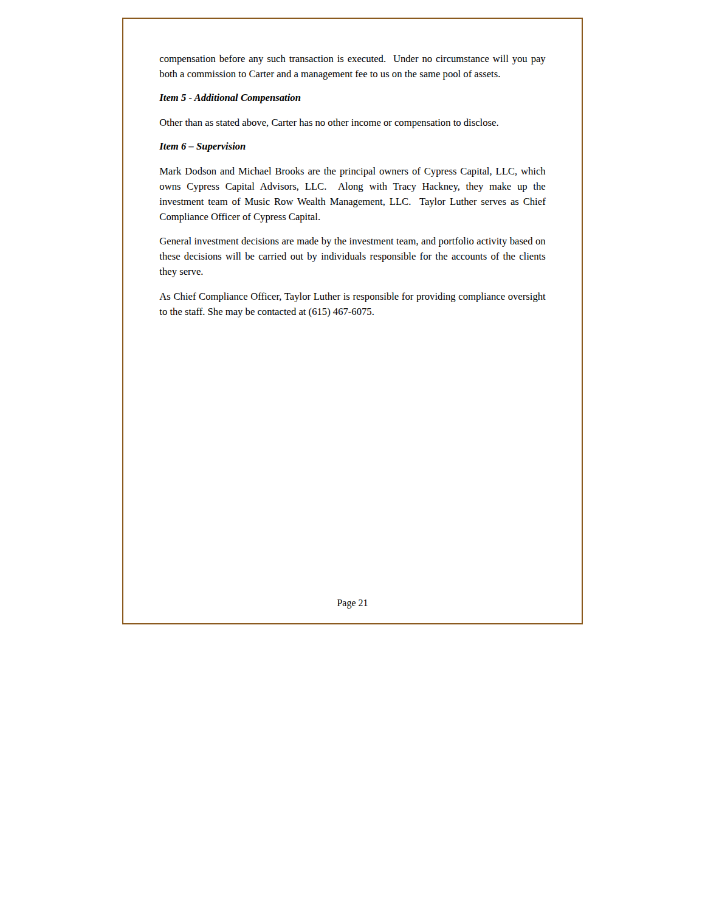compensation before any such transaction is executed. Under no circumstance will you pay both a commission to Carter and a management fee to us on the same pool of assets.
Item 5 - Additional Compensation
Other than as stated above, Carter has no other income or compensation to disclose.
Item 6 – Supervision
Mark Dodson and Michael Brooks are the principal owners of Cypress Capital, LLC, which owns Cypress Capital Advisors, LLC. Along with Tracy Hackney, they make up the investment team of Music Row Wealth Management, LLC. Taylor Luther serves as Chief Compliance Officer of Cypress Capital.
General investment decisions are made by the investment team, and portfolio activity based on these decisions will be carried out by individuals responsible for the accounts of the clients they serve.
As Chief Compliance Officer, Taylor Luther is responsible for providing compliance oversight to the staff. She may be contacted at (615) 467-6075.
Page 21